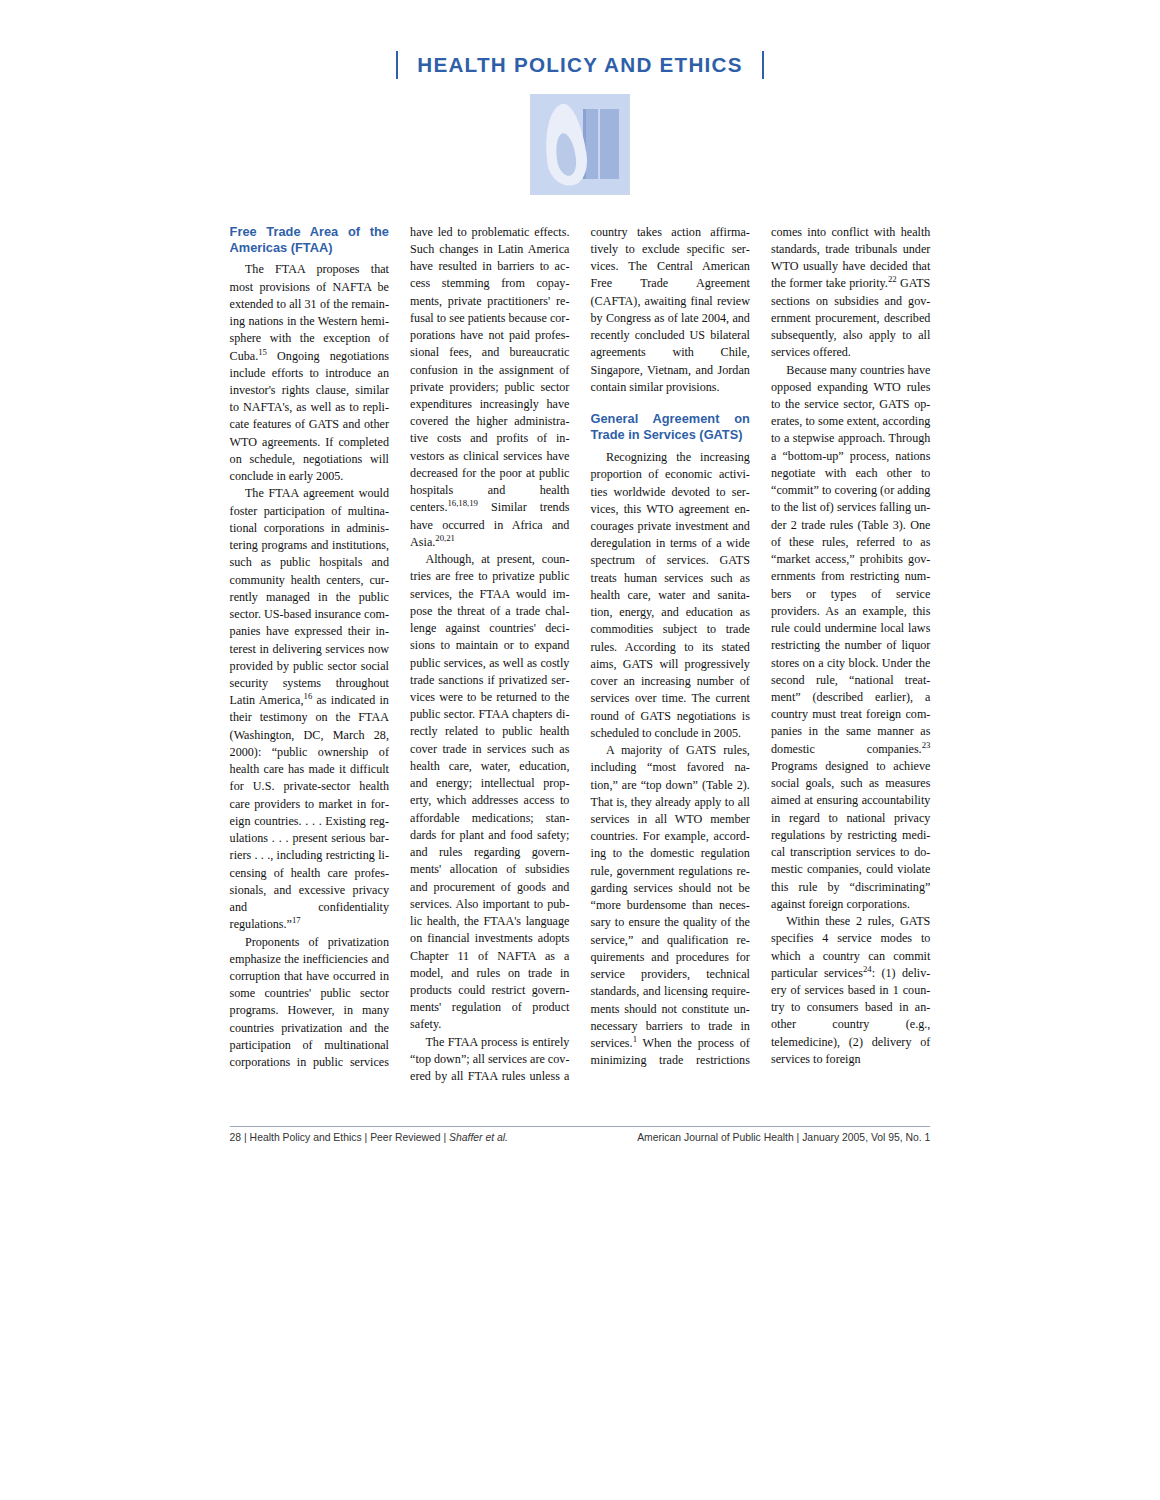Health Policy and Ethics
Free Trade Area of the Americas (FTAA)
The FTAA proposes that most provisions of NAFTA be extended to all 31 of the remaining nations in the Western hemisphere with the exception of Cuba.15 Ongoing negotiations include efforts to introduce an investor's rights clause, similar to NAFTA's, as well as to replicate features of GATS and other WTO agreements. If completed on schedule, negotiations will conclude in early 2005.
The FTAA agreement would foster participation of multinational corporations in administering programs and institutions, such as public hospitals and community health centers, currently managed in the public sector. US-based insurance companies have expressed their interest in delivering services now provided by public sector social security systems throughout Latin America,16 as indicated in their testimony on the FTAA (Washington, DC, March 28, 2000): “public ownership of health care has made it difficult for U.S. private-sector health care providers to market in foreign countries. . . . Existing regulations . . . present serious barriers . . ., including restricting licensing of health care professionals, and excessive privacy and confidentiality regulations.”17
Proponents of privatization emphasize the inefficiencies and corruption that have occurred in some countries' public sector programs. However, in many countries privatization and the participation of multinational corporations in public services have led to problematic effects. Such changes in Latin America have resulted in barriers to access stemming from copayments, private practitioners' refusal to see patients because corporations have not paid professional fees, and bureaucratic confusion in the assignment of private providers; public sector expenditures increasingly have covered the higher administrative costs and profits of investors as clinical services have decreased for the poor at public hospitals and health centers.16,18,19 Similar trends have occurred in Africa and Asia.20,21
Although, at present, countries are free to privatize public services, the FTAA would impose the threat of a trade challenge against countries' decisions to maintain or to expand public services, as well as costly trade sanctions if privatized services were to be returned to the public sector. FTAA chapters directly related to public health cover trade in services such as health care, water, education, and energy; intellectual property, which addresses access to affordable medications; standards for plant and food safety; and rules regarding governments' allocation of subsidies and procurement of goods and services. Also important to public health, the FTAA's language on financial investments adopts Chapter 11 of NAFTA as a model, and rules on trade in products could restrict governments' regulation of product safety.
The FTAA process is entirely “top down”; all services are covered by all FTAA rules unless a country takes action affirmatively to exclude specific services. The Central American Free Trade Agreement (CAFTA), awaiting final review by Congress as of late 2004, and recently concluded US bilateral agreements with Chile, Singapore, Vietnam, and Jordan contain similar provisions.
General Agreement on Trade in Services (GATS)
Recognizing the increasing proportion of economic activities worldwide devoted to services, this WTO agreement encourages private investment and deregulation in terms of a wide spectrum of services. GATS treats human services such as health care, water and sanitation, energy, and education as commodities subject to trade rules. According to its stated aims, GATS will progressively cover an increasing number of services over time. The current round of GATS negotiations is scheduled to conclude in 2005.
A majority of GATS rules, including “most favored nation,” are “top down” (Table 2). That is, they already apply to all services in all WTO member countries. For example, according to the domestic regulation rule, government regulations regarding services should not be “more burdensome than necessary to ensure the quality of the service,” and qualification requirements and procedures for service providers, technical standards, and licensing requirements should not constitute unnecessary barriers to trade in services.1 When the process of minimizing trade restrictions comes into conflict with health standards, trade tribunals under WTO usually have decided that the former take priority.22 GATS sections on subsidies and government procurement, described subsequently, also apply to all services offered.
Because many countries have opposed expanding WTO rules to the service sector, GATS operates, to some extent, according to a stepwise approach. Through a “bottom-up” process, nations negotiate with each other to “commit” to covering (or adding to the list of) services falling under 2 trade rules (Table 3). One of these rules, referred to as “market access,” prohibits governments from restricting numbers or types of service providers. As an example, this rule could undermine local laws restricting the number of liquor stores on a city block. Under the second rule, “national treatment” (described earlier), a country must treat foreign companies in the same manner as domestic companies.23 Programs designed to achieve social goals, such as measures aimed at ensuring accountability in regard to national privacy regulations by restricting medical transcription services to domestic companies, could violate this rule by “discriminating” against foreign corporations.
Within these 2 rules, GATS specifies 4 service modes to which a country can commit particular services24: (1) delivery of services based in 1 country to consumers based in another country (e.g., telemedicine), (2) delivery of services to foreign
28 | Health Policy and Ethics | Peer Reviewed | Shaffer et al.
American Journal of Public Health | January 2005, Vol 95, No. 1